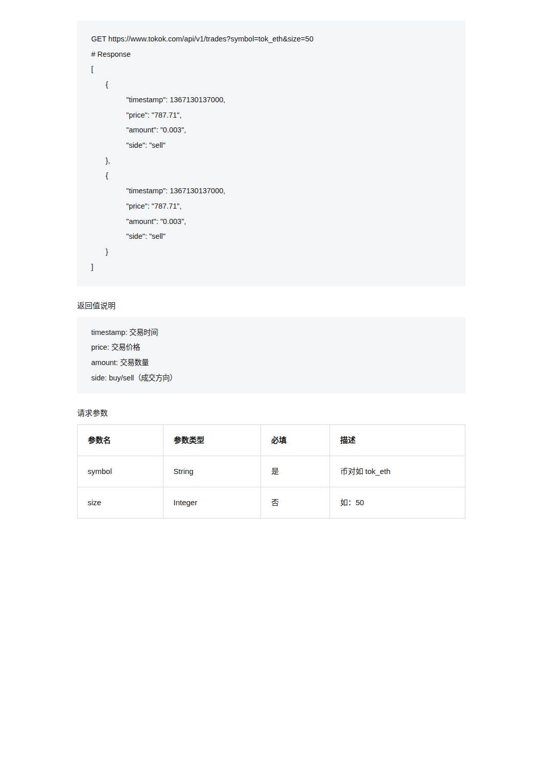GET https://www.tokok.com/api/v1/trades?symbol=tok_eth&size=50
# Response
[
       {
                 "timestamp": 1367130137000,
                 "price": "787.71",
                 "amount": "0.003",
                 "side": "sell"
       },
       {
                 "timestamp": 1367130137000,
                 "price": "787.71",
                 "amount": "0.003",
                 "side": "sell"
       }
]
返回值说明
timestamp: 交易时间
price: 交易价格
amount: 交易数量
side: buy/sell（成交方向）
请求参数
| 参数名 | 参数类型 | 必填 | 描述 |
| --- | --- | --- | --- |
| symbol | String | 是 | 币对如 tok_eth |
| size | Integer | 否 | 如：50 |